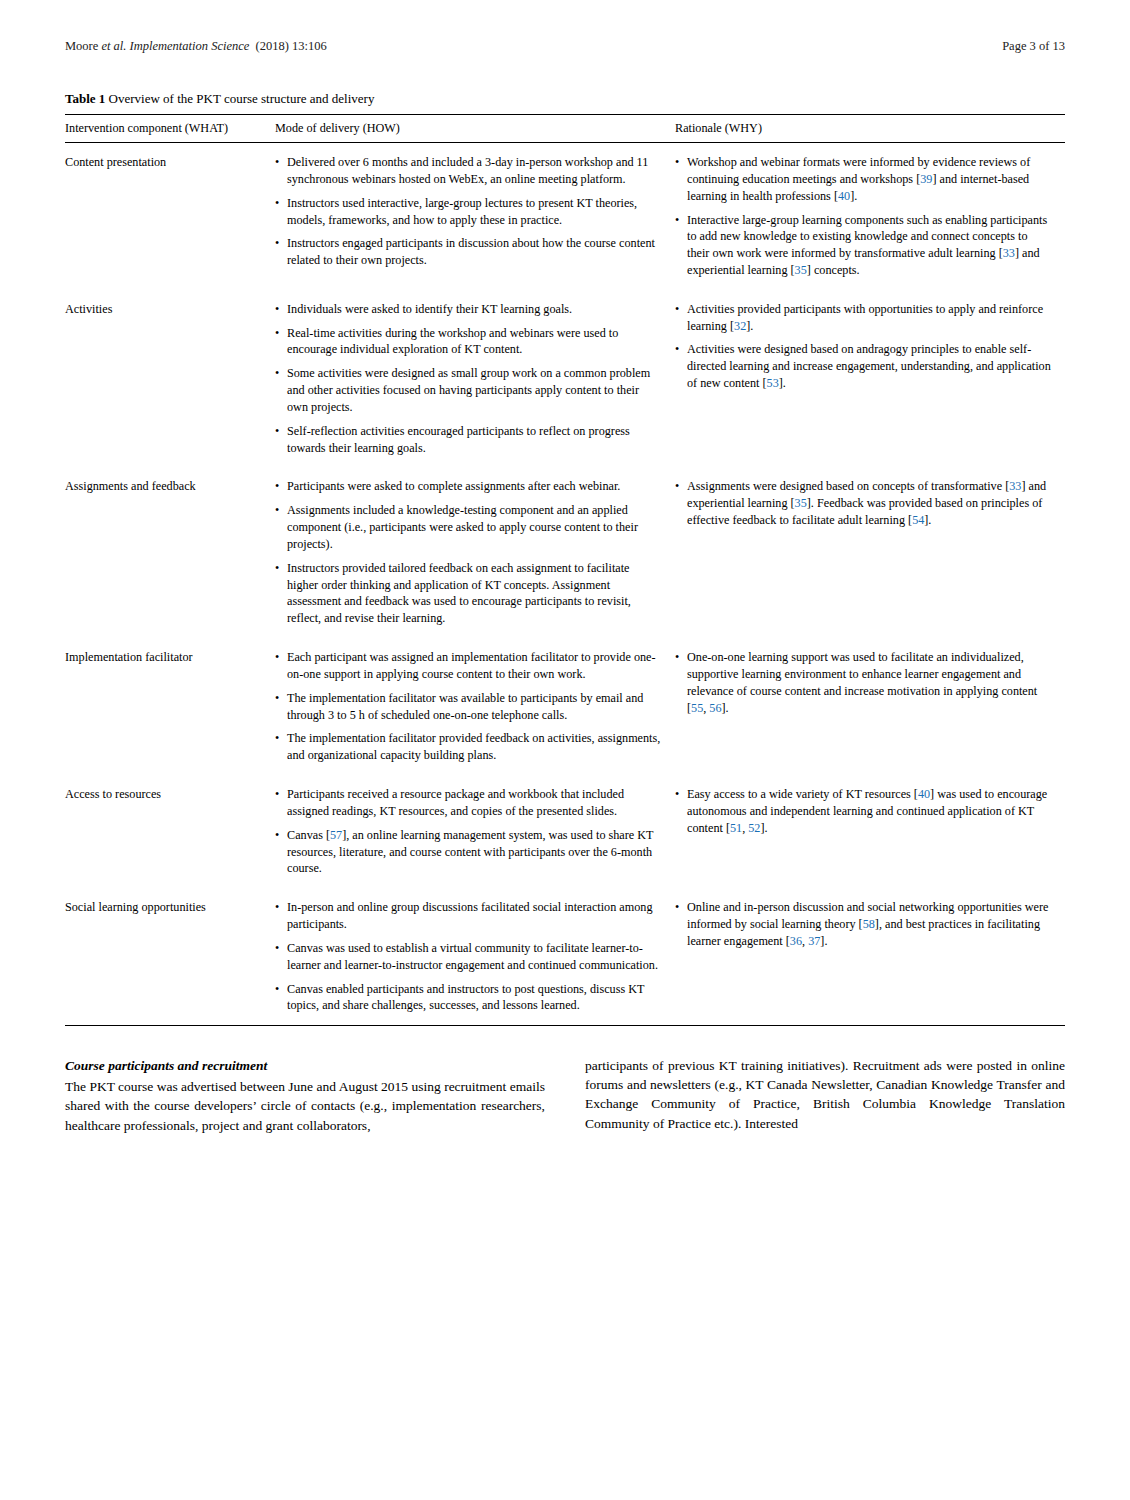Moore et al. Implementation Science (2018) 13:106 Page 3 of 13
Table 1 Overview of the PKT course structure and delivery
| Intervention component (WHAT) | Mode of delivery (HOW) | Rationale (WHY) |
| --- | --- | --- |
| Content presentation | Delivered over 6 months and included a 3-day in-person workshop and 11 synchronous webinars hosted on WebEx, an online meeting platform. Instructors used interactive, large-group lectures to present KT theories, models, frameworks, and how to apply these in practice. Instructors engaged participants in discussion about how the course content related to their own projects. | Workshop and webinar formats were informed by evidence reviews of continuing education meetings and workshops [ 39 ] and internet-based learning in health professions [ 40 ]. Interactive large-group learning components such as enabling participants to add new knowledge to existing knowledge and connect concepts to their own work were informed by transformative adult learning [ 33 ] and experiential learning [ 35 ] concepts. |
| Activities | Individuals were asked to identify their KT learning goals. Real-time activities during the workshop and webinars were used to encourage individual exploration of KT content. Some activities were designed as small group work on a common problem and other activities focused on having participants apply content to their own projects. Self-reflection activities encouraged participants to reflect on progress towards their learning goals. | Activities provided participants with opportunities to apply and reinforce learning [ 32 ]. Activities were designed based on andragogy principles to enable self-directed learning and increase engagement, understanding, and application of new content [ 53 ]. |
| Assignments and feedback | Participants were asked to complete assignments after each webinar. Assignments included a knowledge-testing component and an applied component (i.e., participants were asked to apply course content to their projects). Instructors provided tailored feedback on each assignment to facilitate higher order thinking and application of KT concepts. Assignment assessment and feedback was used to encourage participants to revisit, reflect, and revise their learning. | Assignments were designed based on concepts of transformative [ 33 ] and experiential learning [ 35 ]. Feedback was provided based on principles of effective feedback to facilitate adult learning [ 54 ]. |
| Implementation facilitator | Each participant was assigned an implementation facilitator to provide one-on-one support in applying course content to their own work. The implementation facilitator was available to participants by email and through 3 to 5 h of scheduled one-on-one telephone calls. The implementation facilitator provided feedback on activities, assignments, and organizational capacity building plans. | One-on-one learning support was used to facilitate an individualized, supportive learning environment to enhance learner engagement and relevance of course content and increase motivation in applying content [ 55 , 56 ]. |
| Access to resources | Participants received a resource package and workbook that included assigned readings, KT resources, and copies of the presented slides. Canvas [ 57 ], an online learning management system, was used to share KT resources, literature, and course content with participants over the 6-month course. | Easy access to a wide variety of KT resources [ 40 ] was used to encourage autonomous and independent learning and continued application of KT content [ 51 , 52 ]. |
| Social learning opportunities | In-person and online group discussions facilitated social interaction among participants. Canvas was used to establish a virtual community to facilitate learner-to-learner and learner-to-instructor engagement and continued communication. Canvas enabled participants and instructors to post questions, discuss KT topics, and share challenges, successes, and lessons learned. | Online and in-person discussion and social networking opportunities were informed by social learning theory [ 58 ], and best practices in facilitating learner engagement [ 36 , 37 ]. |
Course participants and recruitment
The PKT course was advertised between June and August 2015 using recruitment emails shared with the course developers’ circle of contacts (e.g., implementation researchers, healthcare professionals, project and grant collaborators,
participants of previous KT training initiatives). Recruitment ads were posted in online forums and newsletters (e.g., KT Canada Newsletter, Canadian Knowledge Transfer and Exchange Community of Practice, British Columbia Knowledge Translation Community of Practice etc.). Interested